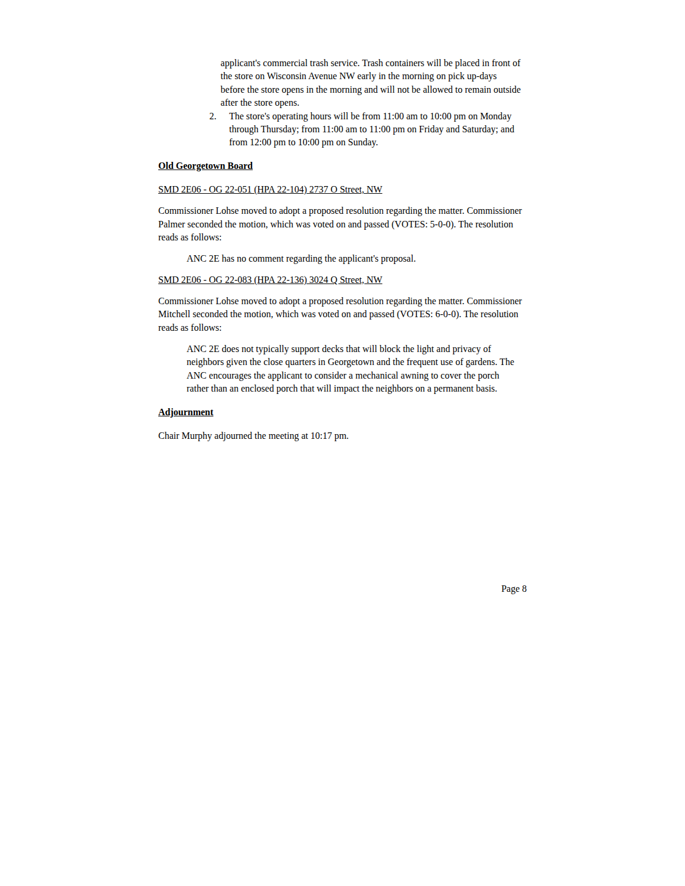applicant's commercial trash service. Trash containers will be placed in front of the store on Wisconsin Avenue NW early in the morning on pick up-days before the store opens in the morning and will not be allowed to remain outside after the store opens.
2. The store's operating hours will be from 11:00 am to 10:00 pm on Monday through Thursday; from 11:00 am to 11:00 pm on Friday and Saturday; and from 12:00 pm to 10:00 pm on Sunday.
Old Georgetown Board
SMD 2E06 - OG 22-051 (HPA 22-104) 2737 O Street, NW
Commissioner Lohse moved to adopt a proposed resolution regarding the matter. Commissioner Palmer seconded the motion, which was voted on and passed (VOTES: 5-0-0). The resolution reads as follows:
ANC 2E has no comment regarding the applicant's proposal.
SMD 2E06 - OG 22-083 (HPA 22-136) 3024 Q Street, NW
Commissioner Lohse moved to adopt a proposed resolution regarding the matter. Commissioner Mitchell seconded the motion, which was voted on and passed (VOTES: 6-0-0). The resolution reads as follows:
ANC 2E does not typically support decks that will block the light and privacy of neighbors given the close quarters in Georgetown and the frequent use of gardens. The ANC encourages the applicant to consider a mechanical awning to cover the porch rather than an enclosed porch that will impact the neighbors on a permanent basis.
Adjournment
Chair Murphy adjourned the meeting at 10:17 pm.
Page 8